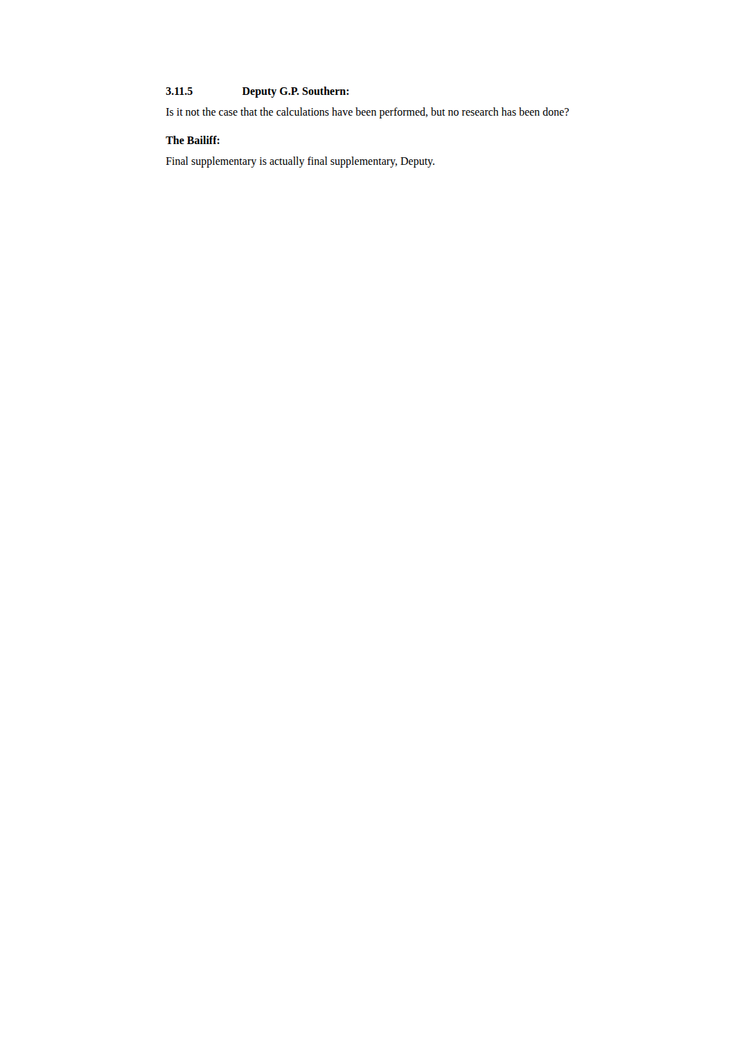3.11.5 Deputy G.P. Southern:
Is it not the case that the calculations have been performed, but no research has been done?
The Bailiff:
Final supplementary is actually final supplementary, Deputy.